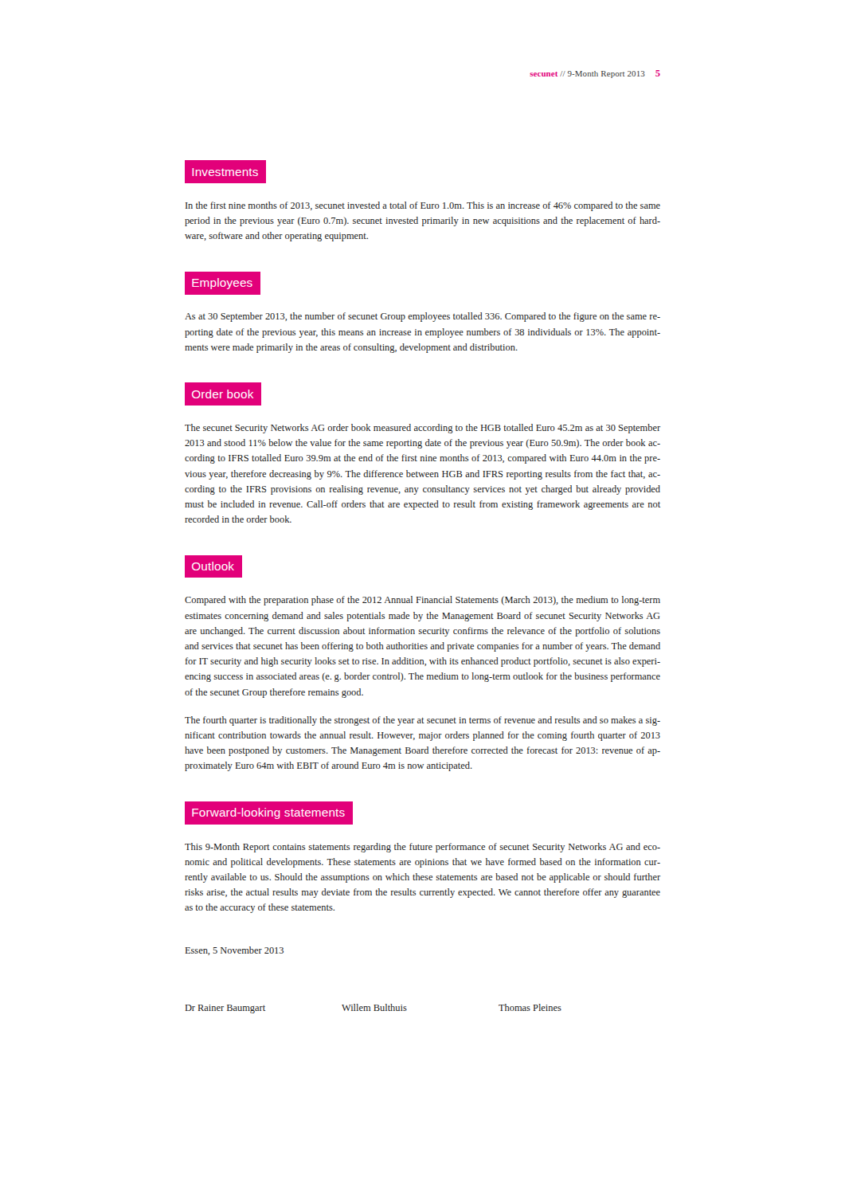secunet // 9-Month Report 2013 5
Investments
In the first nine months of 2013, secunet invested a total of Euro 1.0m. This is an increase of 46% compared to the same period in the previous year (Euro 0.7m). secunet invested primarily in new acquisitions and the replacement of hardware, software and other operating equipment.
Employees
As at 30 September 2013, the number of secunet Group employees totalled 336. Compared to the figure on the same reporting date of the previous year, this means an increase in employee numbers of 38 individuals or 13%. The appointments were made primarily in the areas of consulting, development and distribution.
Order book
The secunet Security Networks AG order book measured according to the HGB totalled Euro 45.2m as at 30 September 2013 and stood 11% below the value for the same reporting date of the previous year (Euro 50.9m). The order book according to IFRS totalled Euro 39.9m at the end of the first nine months of 2013, compared with Euro 44.0m in the previous year, therefore decreasing by 9%. The difference between HGB and IFRS reporting results from the fact that, according to the IFRS provisions on realising revenue, any consultancy services not yet charged but already provided must be included in revenue. Call-off orders that are expected to result from existing framework agreements are not recorded in the order book.
Outlook
Compared with the preparation phase of the 2012 Annual Financial Statements (March 2013), the medium to long-term estimates concerning demand and sales potentials made by the Management Board of secunet Security Networks AG are unchanged. The current discussion about information security confirms the relevance of the portfolio of solutions and services that secunet has been offering to both authorities and private companies for a number of years. The demand for IT security and high security looks set to rise. In addition, with its enhanced product portfolio, secunet is also experiencing success in associated areas (e. g. border control). The medium to long-term outlook for the business performance of the secunet Group therefore remains good.
The fourth quarter is traditionally the strongest of the year at secunet in terms of revenue and results and so makes a significant contribution towards the annual result. However, major orders planned for the coming fourth quarter of 2013 have been postponed by customers. The Management Board therefore corrected the forecast for 2013: revenue of approximately Euro 64m with EBIT of around Euro 4m is now anticipated.
Forward-looking statements
This 9-Month Report contains statements regarding the future performance of secunet Security Networks AG and economic and political developments. These statements are opinions that we have formed based on the information currently available to us. Should the assumptions on which these statements are based not be applicable or should further risks arise, the actual results may deviate from the results currently expected. We cannot therefore offer any guarantee as to the accuracy of these statements.
Essen, 5 November 2013
Dr Rainer Baumgart
Willem Bulthuis
Thomas Pleines